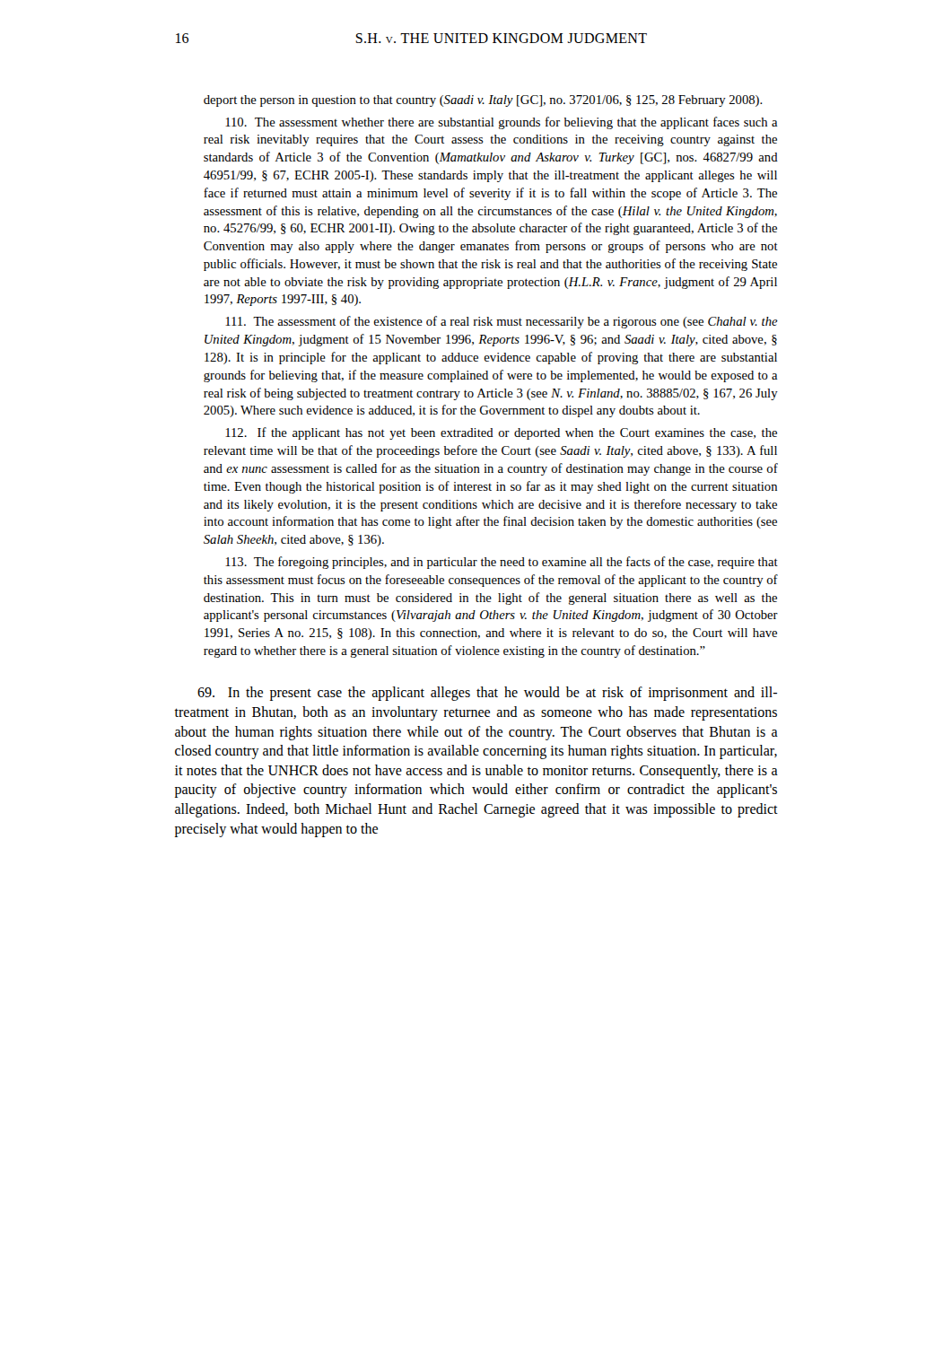16 S.H. v. THE UNITED KINGDOM JUDGMENT
deport the person in question to that country (Saadi v. Italy [GC], no. 37201/06, § 125, 28 February 2008).
110. The assessment whether there are substantial grounds for believing that the applicant faces such a real risk inevitably requires that the Court assess the conditions in the receiving country against the standards of Article 3 of the Convention (Mamatkulov and Askarov v. Turkey [GC], nos. 46827/99 and 46951/99, § 67, ECHR 2005-I). These standards imply that the ill-treatment the applicant alleges he will face if returned must attain a minimum level of severity if it is to fall within the scope of Article 3. The assessment of this is relative, depending on all the circumstances of the case (Hilal v. the United Kingdom, no. 45276/99, § 60, ECHR 2001-II). Owing to the absolute character of the right guaranteed, Article 3 of the Convention may also apply where the danger emanates from persons or groups of persons who are not public officials. However, it must be shown that the risk is real and that the authorities of the receiving State are not able to obviate the risk by providing appropriate protection (H.L.R. v. France, judgment of 29 April 1997, Reports 1997-III, § 40).
111. The assessment of the existence of a real risk must necessarily be a rigorous one (see Chahal v. the United Kingdom, judgment of 15 November 1996, Reports 1996-V, § 96; and Saadi v. Italy, cited above, § 128). It is in principle for the applicant to adduce evidence capable of proving that there are substantial grounds for believing that, if the measure complained of were to be implemented, he would be exposed to a real risk of being subjected to treatment contrary to Article 3 (see N. v. Finland, no. 38885/02, § 167, 26 July 2005). Where such evidence is adduced, it is for the Government to dispel any doubts about it.
112. If the applicant has not yet been extradited or deported when the Court examines the case, the relevant time will be that of the proceedings before the Court (see Saadi v. Italy, cited above, § 133). A full and ex nunc assessment is called for as the situation in a country of destination may change in the course of time. Even though the historical position is of interest in so far as it may shed light on the current situation and its likely evolution, it is the present conditions which are decisive and it is therefore necessary to take into account information that has come to light after the final decision taken by the domestic authorities (see Salah Sheekh, cited above, § 136).
113. The foregoing principles, and in particular the need to examine all the facts of the case, require that this assessment must focus on the foreseeable consequences of the removal of the applicant to the country of destination. This in turn must be considered in the light of the general situation there as well as the applicant's personal circumstances (Vilvarajah and Others v. the United Kingdom, judgment of 30 October 1991, Series A no. 215, § 108). In this connection, and where it is relevant to do so, the Court will have regard to whether there is a general situation of violence existing in the country of destination.”
69. In the present case the applicant alleges that he would be at risk of imprisonment and ill-treatment in Bhutan, both as an involuntary returnee and as someone who has made representations about the human rights situation there while out of the country. The Court observes that Bhutan is a closed country and that little information is available concerning its human rights situation. In particular, it notes that the UNHCR does not have access and is unable to monitor returns. Consequently, there is a paucity of objective country information which would either confirm or contradict the applicant's allegations. Indeed, both Michael Hunt and Rachel Carnegie agreed that it was impossible to predict precisely what would happen to the